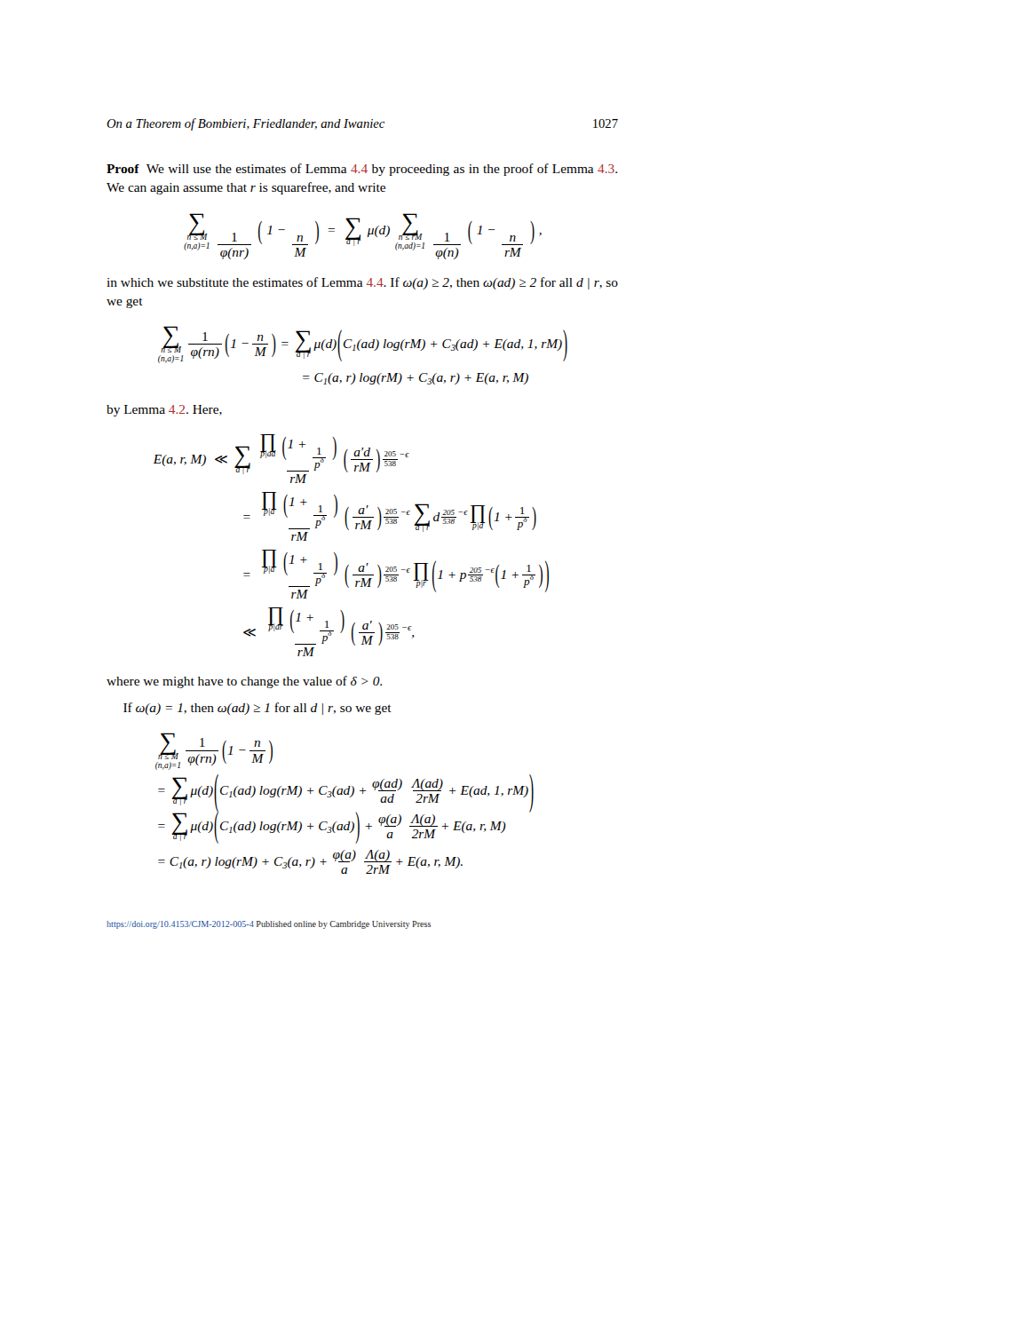On a Theorem of Bombieri, Friedlander, and Iwaniec 1027
Proof We will use the estimates of Lemma 4.4 by proceeding as in the proof of Lemma 4.3. We can again assume that r is squarefree, and write
∑
n ≤ M
(n,a)=1
1 φ(nr) ( 1 − nM ) = ∑
d | r
μ(d) ∑
n ≤ rM
(n,ad)=1
1 φ(n) ( 1 − nrM ) ,
in which we substitute the estimates of Lemma 4.4. If ω(a) ≥ 2, then ω(ad) ≥ 2 for all d | r, so we get
∑
n ≤ M
(n,a)=1
1 φ(rn) ( 1 − nM ) = ∑
d | r
μ(d) ( C1(ad) log(rM) + C3(ad) + E(ad, 1, rM) )
= C1(a, r) log(rM) + C3(a, r) + E(a, r, M)
by Lemma 4.2. Here,
E(a, r, M) ≪ ∑
d | r
∏p|ad (1 + 1 pδ ) rM ( a′d rM )205538−ϵ
= ∏p|a (1 + 1 pδ ) rM ( a′rM )205538−ϵ ∑
d | r
d205538−ϵ ∏p|d (1 + 1 pδ )
= ∏p|a (1 + 1 pδ ) rM ( a′rM )205538−ϵ ∏p|r (1 + p205538−ϵ (1 + 1 pδ ) )
≪ ∏p|ar (1 + 1 pδ ) rM ( a′M )205538−ϵ ,
where we might have to change the value of δ > 0.
If ω(a) = 1, then ω(ad) ≥ 1 for all d | r, so we get
∑
n ≤ M
(n,a)=1
1 φ(rn) ( 1 − nM )
= ∑
d | r
μ(d) ( C1(ad) log(rM) + C3(ad) + φ(ad) ad Λ(ad) 2rM + E(ad, 1, rM) )
= ∑
d | r
μ(d) ( C1(ad) log(rM) + C3(ad) ) + φ(a) a Λ(a) 2rM + E(a, r, M)
= C1(a, r) log(rM) + C3(a, r) + φ(a) a Λ(a) 2rM + E(a, r, M).
https://doi.org/10.4153/CJM-2012-005-4 Published online by Cambridge University Press